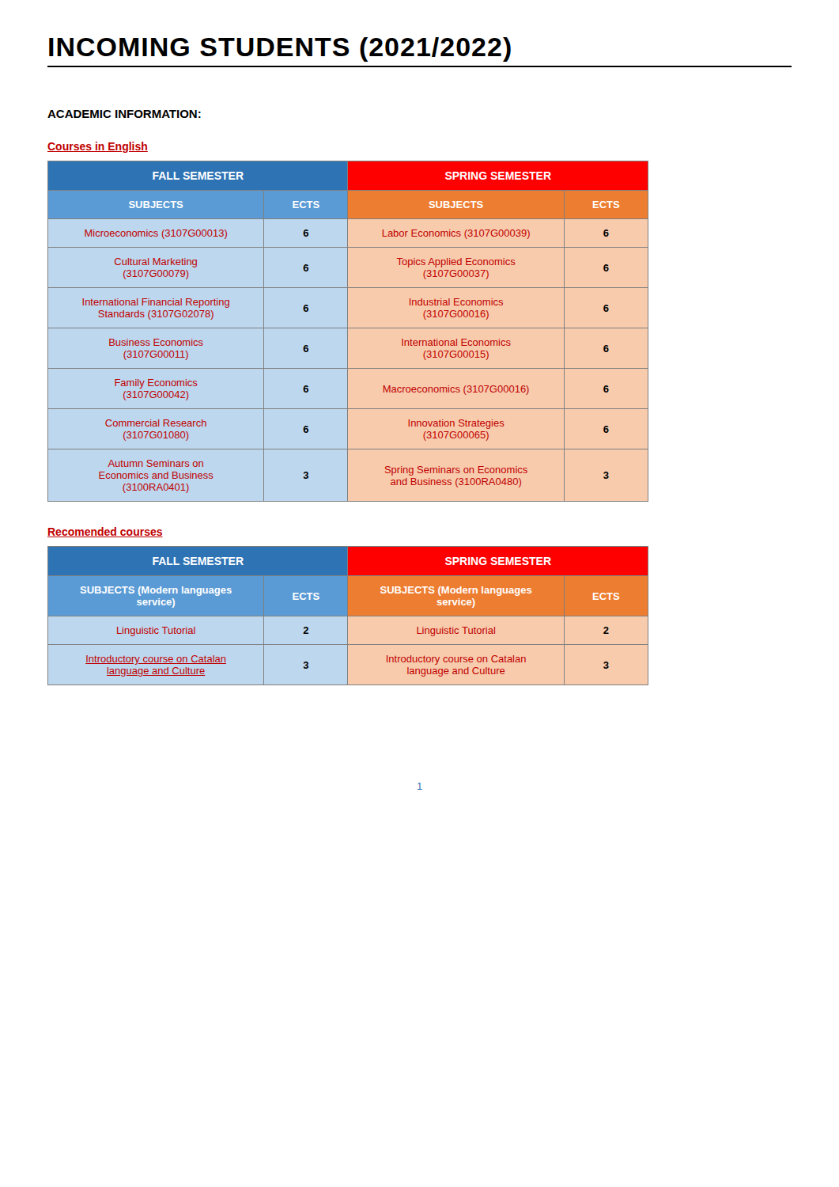INCOMING STUDENTS (2021/2022)
ACADEMIC INFORMATION:
Courses in English
| FALL SEMESTER | SPRING SEMESTER |
| --- | --- |
| SUBJECTS | ECTS | SUBJECTS | ECTS |
| Microeconomics (3107G00013) | 6 | Labor Economics (3107G00039) | 6 |
| Cultural Marketing (3107G00079) | 6 | Topics Applied Economics (3107G00037) | 6 |
| International Financial Reporting Standards (3107G02078) | 6 | Industrial Economics (3107G00016) | 6 |
| Business Economics (3107G00011) | 6 | International Economics (3107G00015) | 6 |
| Family Economics (3107G00042) | 6 | Macroeconomics (3107G00016) | 6 |
| Commercial Research (3107G01080) | 6 | Innovation Strategies (3107G00065) | 6 |
| Autumn Seminars on Economics and Business (3100RA0401) | 3 | Spring Seminars on Economics and Business (3100RA0480) | 3 |
Recomended courses
| FALL SEMESTER | SPRING SEMESTER |
| --- | --- |
| SUBJECTS (Modern languages service) | ECTS | SUBJECTS (Modern languages service) | ECTS |
| Linguistic Tutorial | 2 | Linguistic Tutorial | 2 |
| Introductory course on Catalan language and Culture | 3 | Introductory course on Catalan language and Culture | 3 |
1